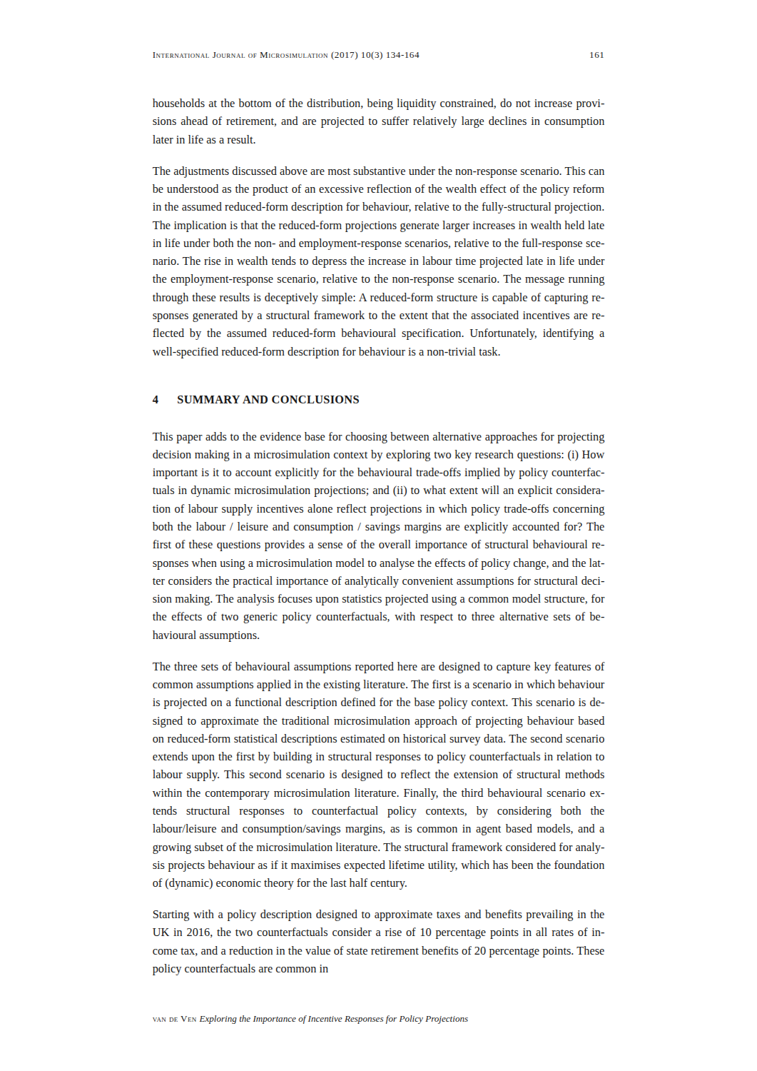International Journal of Microsimulation (2017) 10(3) 134-164 161
households at the bottom of the distribution, being liquidity constrained, do not increase provisions ahead of retirement, and are projected to suffer relatively large declines in consumption later in life as a result.
The adjustments discussed above are most substantive under the non-response scenario. This can be understood as the product of an excessive reflection of the wealth effect of the policy reform in the assumed reduced-form description for behaviour, relative to the fully-structural projection. The implication is that the reduced-form projections generate larger increases in wealth held late in life under both the non- and employment-response scenarios, relative to the full-response scenario. The rise in wealth tends to depress the increase in labour time projected late in life under the employment-response scenario, relative to the non-response scenario. The message running through these results is deceptively simple: A reduced-form structure is capable of capturing responses generated by a structural framework to the extent that the associated incentives are reflected by the assumed reduced-form behavioural specification. Unfortunately, identifying a well-specified reduced-form description for behaviour is a non-trivial task.
4 Summary and Conclusions
This paper adds to the evidence base for choosing between alternative approaches for projecting decision making in a microsimulation context by exploring two key research questions: (i) How important is it to account explicitly for the behavioural trade-offs implied by policy counterfactuals in dynamic microsimulation projections; and (ii) to what extent will an explicit consideration of labour supply incentives alone reflect projections in which policy trade-offs concerning both the labour / leisure and consumption / savings margins are explicitly accounted for? The first of these questions provides a sense of the overall importance of structural behavioural responses when using a microsimulation model to analyse the effects of policy change, and the latter considers the practical importance of analytically convenient assumptions for structural decision making. The analysis focuses upon statistics projected using a common model structure, for the effects of two generic policy counterfactuals, with respect to three alternative sets of behavioural assumptions.
The three sets of behavioural assumptions reported here are designed to capture key features of common assumptions applied in the existing literature. The first is a scenario in which behaviour is projected on a functional description defined for the base policy context. This scenario is designed to approximate the traditional microsimulation approach of projecting behaviour based on reduced-form statistical descriptions estimated on historical survey data. The second scenario extends upon the first by building in structural responses to policy counterfactuals in relation to labour supply. This second scenario is designed to reflect the extension of structural methods within the contemporary microsimulation literature. Finally, the third behavioural scenario extends structural responses to counterfactual policy contexts, by considering both the labour/leisure and consumption/savings margins, as is common in agent based models, and a growing subset of the microsimulation literature. The structural framework considered for analysis projects behaviour as if it maximises expected lifetime utility, which has been the foundation of (dynamic) economic theory for the last half century.
Starting with a policy description designed to approximate taxes and benefits prevailing in the UK in 2016, the two counterfactuals consider a rise of 10 percentage points in all rates of income tax, and a reduction in the value of state retirement benefits of 20 percentage points. These policy counterfactuals are common in
van de Ven Exploring the Importance of Incentive Responses for Policy Projections